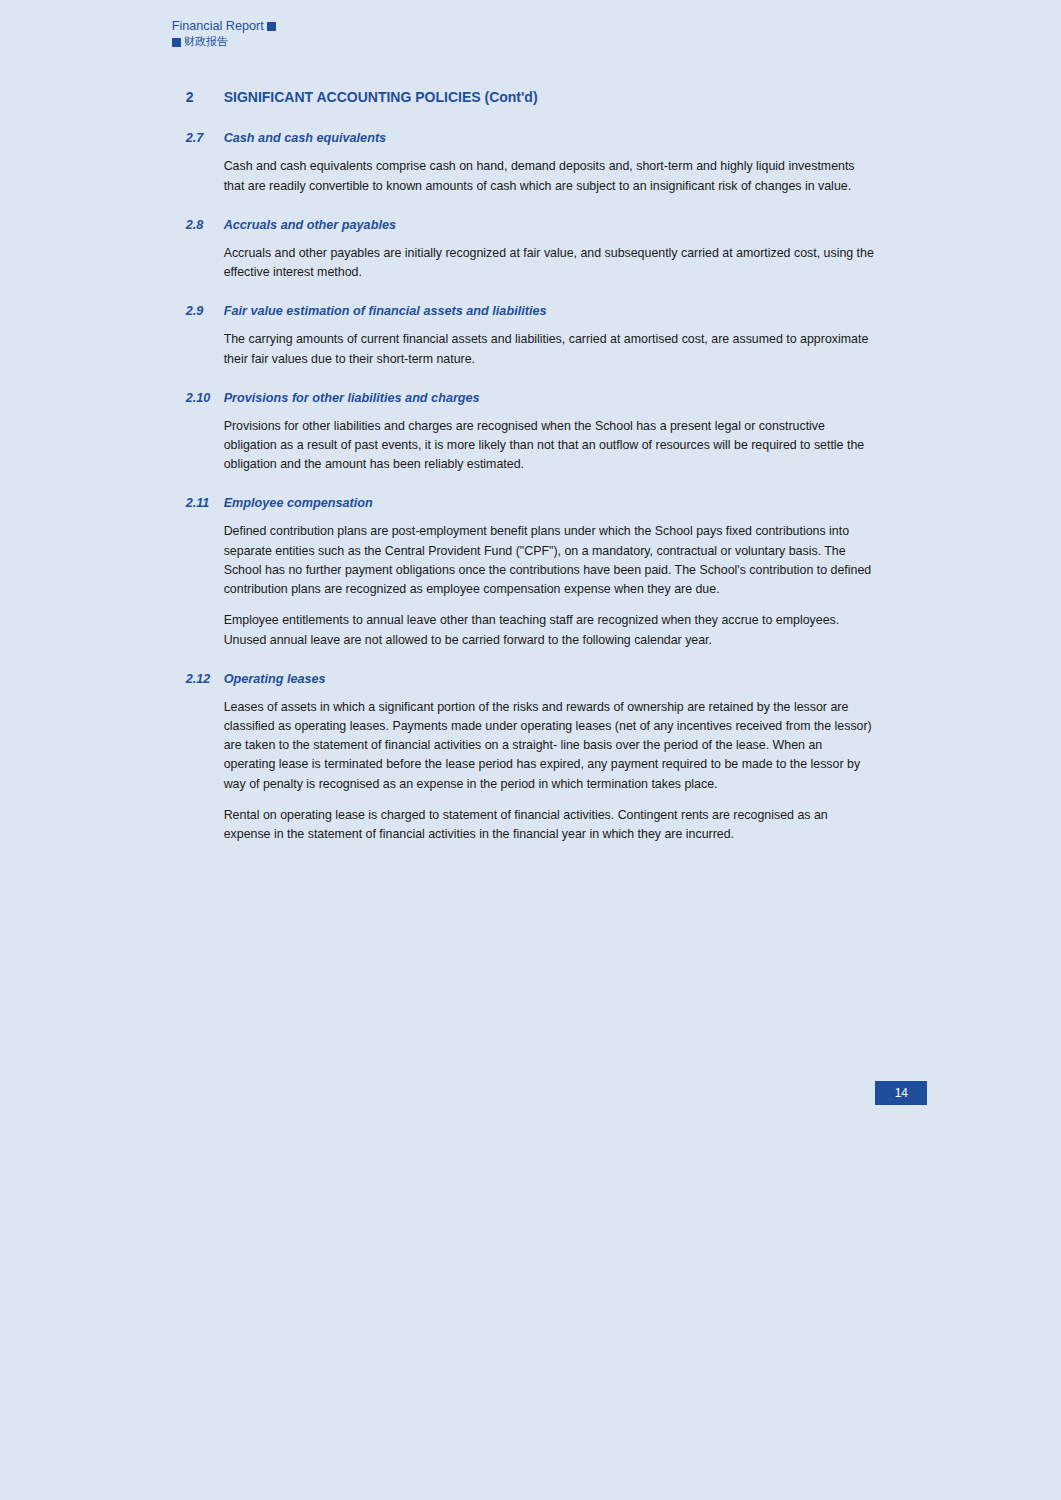Financial Report
财政报告
2 SIGNIFICANT ACCOUNTING POLICIES (Cont'd)
2.7 Cash and cash equivalents
Cash and cash equivalents comprise cash on hand, demand deposits and, short-term and highly liquid investments that are readily convertible to known amounts of cash which are subject to an insignificant risk of changes in value.
2.8 Accruals and other payables
Accruals and other payables are initially recognized at fair value, and subsequently carried at amortized cost, using the effective interest method.
2.9 Fair value estimation of financial assets and liabilities
The carrying amounts of current financial assets and liabilities, carried at amortised cost, are assumed to approximate their fair values due to their short-term nature.
2.10 Provisions for other liabilities and charges
Provisions for other liabilities and charges are recognised when the School has a present legal or constructive obligation as a result of past events, it is more likely than not that an outflow of resources will be required to settle the obligation and the amount has been reliably estimated.
2.11 Employee compensation
Defined contribution plans are post-employment benefit plans under which the School pays fixed contributions into separate entities such as the Central Provident Fund ("CPF"), on a mandatory, contractual or voluntary basis. The School has no further payment obligations once the contributions have been paid. The School's contribution to defined contribution plans are recognized as employee compensation expense when they are due.
Employee entitlements to annual leave other than teaching staff are recognized when they accrue to employees. Unused annual leave are not allowed to be carried forward to the following calendar year.
2.12 Operating leases
Leases of assets in which a significant portion of the risks and rewards of ownership are retained by the lessor are classified as operating leases. Payments made under operating leases (net of any incentives received from the lessor) are taken to the statement of financial activities on a straight- line basis over the period of the lease. When an operating lease is terminated before the lease period has expired, any payment required to be made to the lessor by way of penalty is recognised as an expense in the period in which termination takes place.
Rental on operating lease is charged to statement of financial activities. Contingent rents are recognised as an expense in the statement of financial activities in the financial year in which they are incurred.
14